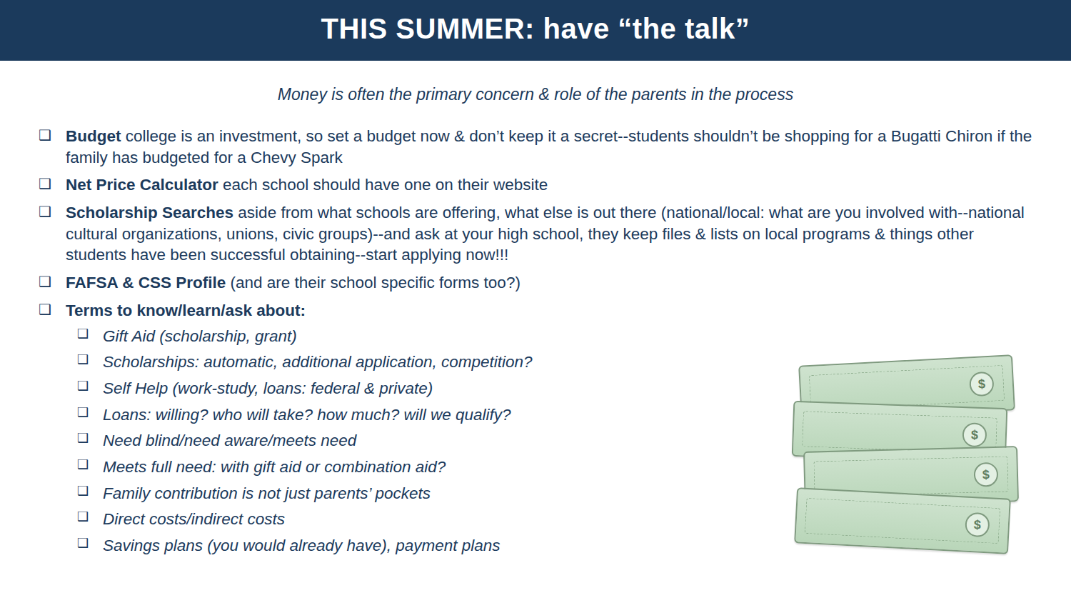THIS SUMMER: have “the talk”
Money is often the primary concern & role of the parents in the process
Budget college is an investment, so set a budget now & don’t keep it a secret--students shouldn’t be shopping for a Bugatti Chiron if the family has budgeted for a Chevy Spark
Net Price Calculator each school should have one on their website
Scholarship Searches aside from what schools are offering, what else is out there (national/local: what are you involved with--national cultural organizations, unions, civic groups)--and ask at your high school, they keep files & lists on local programs & things other students have been successful obtaining--start applying now!!!
FAFSA & CSS Profile (and are their school specific forms too?)
Terms to know/learn/ask about:
Gift Aid (scholarship, grant)
Scholarships: automatic, additional application, competition?
Self Help (work-study, loans: federal & private)
Loans: willing? who will take? how much? will we qualify?
Need blind/need aware/meets need
Meets full need: with gift aid or combination aid?
Family contribution is not just parents’ pockets
Direct costs/indirect costs
Savings plans (you would already have), payment plans